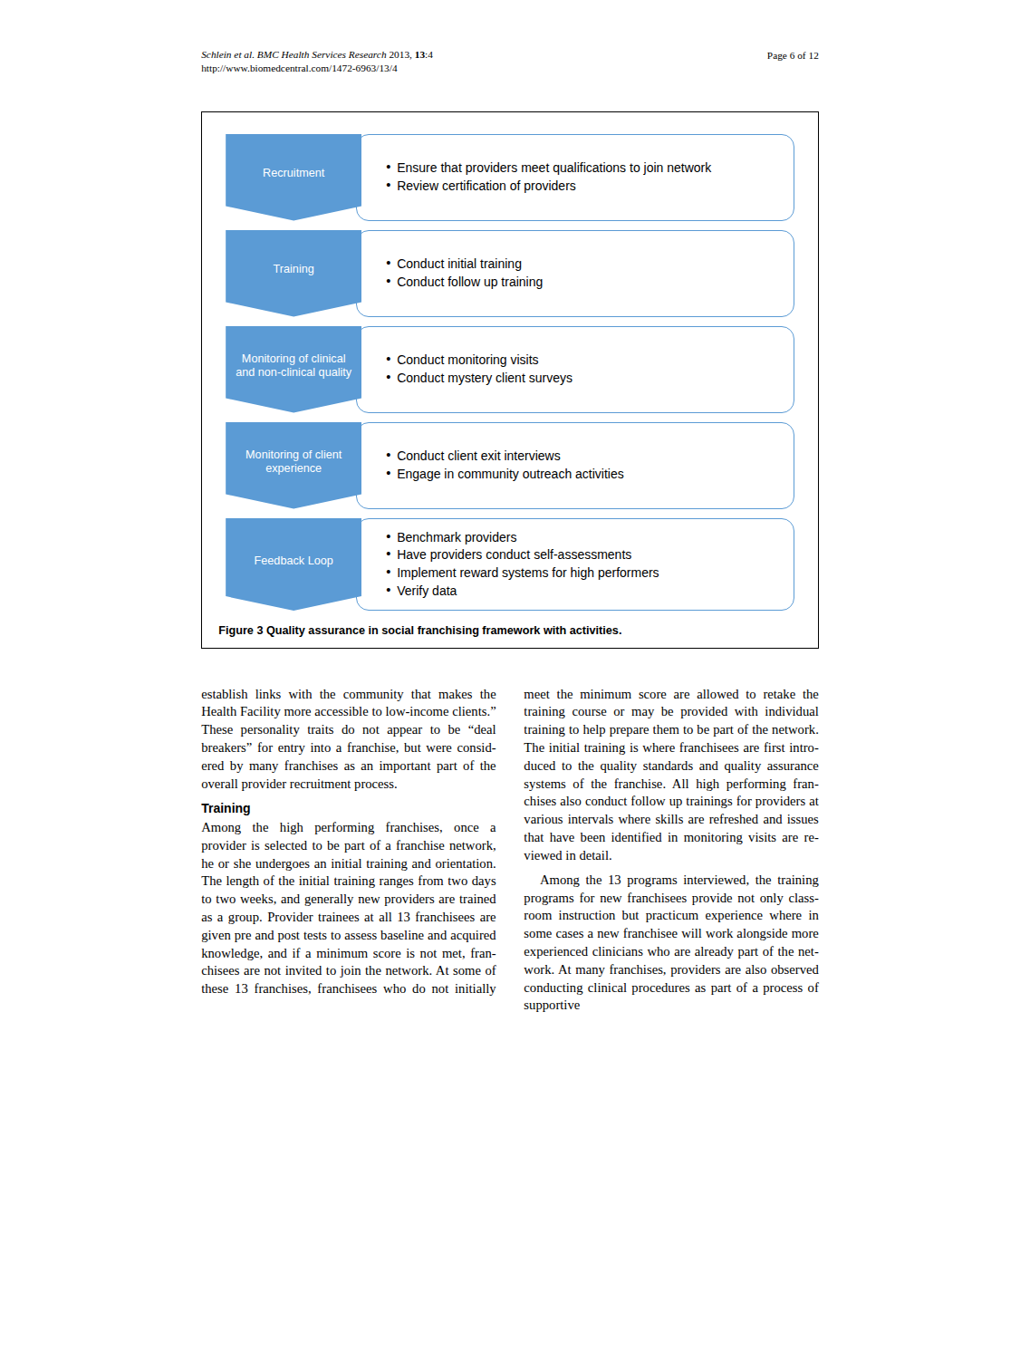Schlein et al. BMC Health Services Research 2013, 13:4
http://www.biomedcentral.com/1472-6963/13/4
Page 6 of 12
Recruitment
Ensure that providers meet qualifications to join network
Review certification of providers
Training
Conduct initial training
Conduct follow up training
Monitoring of clinical and non-clinical quality
Conduct monitoring visits
Conduct mystery client surveys
Monitoring of client experience
Conduct client exit interviews
Engage in community outreach activities
Feedback Loop
Benchmark providers
Have providers conduct self-assessments
Implement reward systems for high performers
Verify data
Figure 3 Quality assurance in social franchising framework with activities.
establish links with the community that makes the Health Facility more accessible to low-income clients.” These personality traits do not appear to be “deal breakers” for entry into a franchise, but were considered by many franchises as an important part of the overall provider recruitment process.
Training
Among the high performing franchises, once a provider is selected to be part of a franchise network, he or she undergoes an initial training and orientation. The length of the initial training ranges from two days to two weeks, and generally new providers are trained as a group. Provider trainees at all 13 franchisees are given pre and post tests to assess baseline and acquired knowledge, and if a minimum score is not met, franchisees are not invited to join the network. At some of these 13 franchises, franchisees who do not initially meet the minimum score are allowed to retake the training course or may be provided with individual training to help prepare them to be part of the network. The initial training is where franchisees are first introduced to the quality standards and quality assurance systems of the franchise. All high performing franchises also conduct follow up trainings for providers at various intervals where skills are refreshed and issues that have been identified in monitoring visits are reviewed in detail.
Among the 13 programs interviewed, the training programs for new franchisees provide not only classroom instruction but practicum experience where in some cases a new franchisee will work alongside more experienced clinicians who are already part of the network. At many franchises, providers are also observed conducting clinical procedures as part of a process of supportive